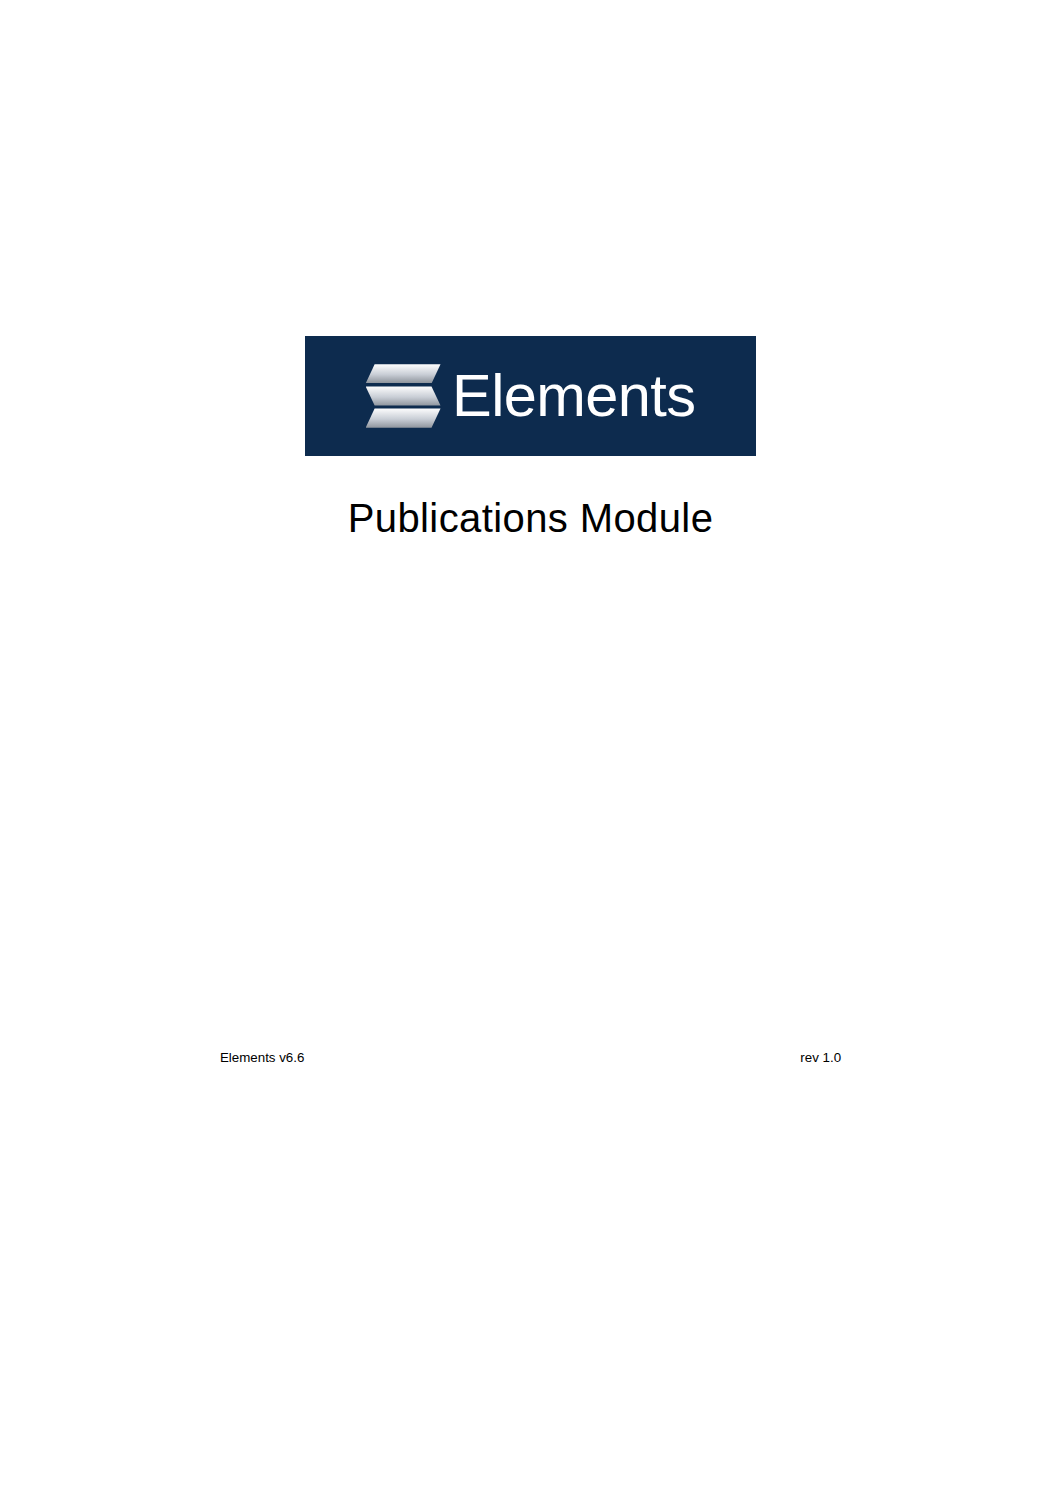Elements
Publications Module
Elements v6.6 rev 1.0